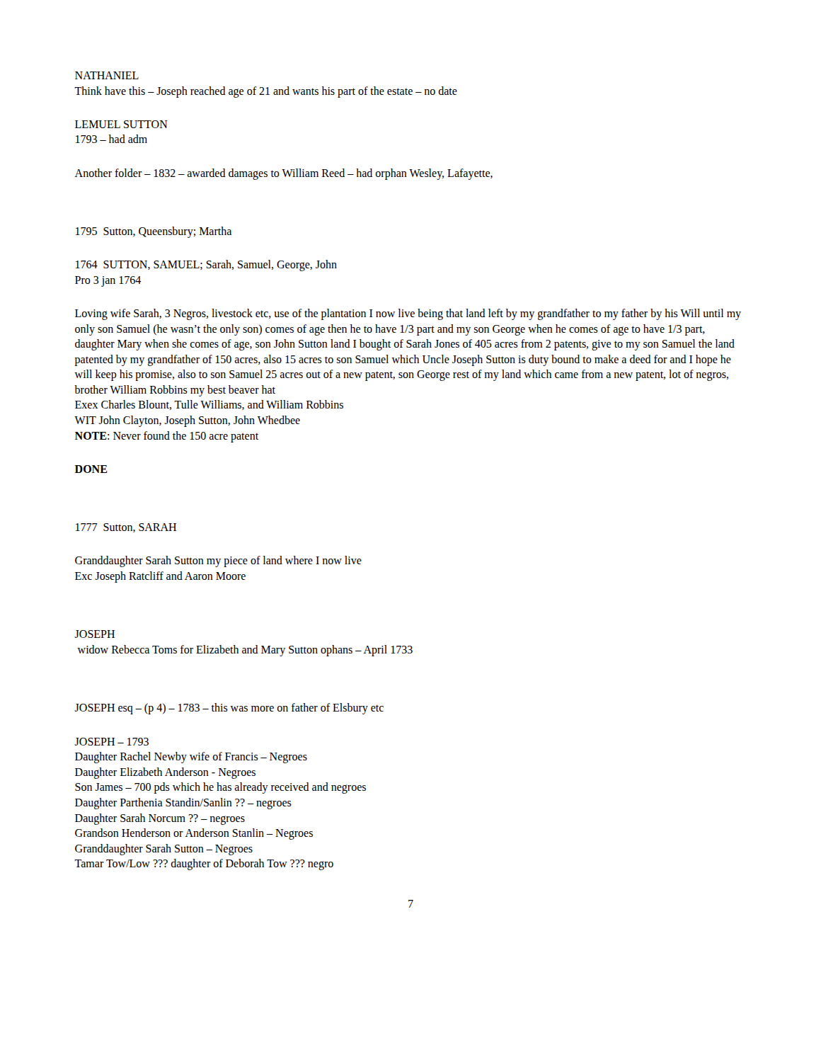NATHANIEL
Think have this – Joseph reached age of 21 and wants his part of the estate – no date
LEMUEL SUTTON
1793 – had adm
Another folder – 1832 – awarded damages to William Reed – had orphan Wesley, Lafayette,
1795 Sutton, Queensbury; Martha
1764 SUTTON, SAMUEL; Sarah, Samuel, George, John
Pro 3 jan 1764
Loving wife Sarah, 3 Negros, livestock etc, use of the plantation I now live being that land left by my grandfather to my father by his Will until my only son Samuel (he wasn’t the only son) comes of age then he to have 1/3 part and my son George when he comes of age to have 1/3 part, daughter Mary when she comes of age, son John Sutton land I bought of Sarah Jones of 405 acres from 2 patents, give to my son Samuel the land patented by my grandfather of 150 acres, also 15 acres to son Samuel which Uncle Joseph Sutton is duty bound to make a deed for and I hope he will keep his promise, also to son Samuel 25 acres out of a new patent, son George rest of my land which came from a new patent, lot of negros, brother William Robbins my best beaver hat
Exex Charles Blount, Tulle Williams, and William Robbins
WIT John Clayton, Joseph Sutton, John Whedbee
NOTE: Never found the 150 acre patent
DONE
1777 Sutton, SARAH
Granddaughter Sarah Sutton my piece of land where I now live
Exc Joseph Ratcliff and Aaron Moore
JOSEPH
widow Rebecca Toms for Elizabeth and Mary Sutton ophans – April 1733
JOSEPH esq – (p 4) – 1783 – this was more on father of Elsbury etc
JOSEPH – 1793
Daughter Rachel Newby wife of Francis – Negroes
Daughter Elizabeth Anderson - Negroes
Son James – 700 pds which he has already received and negroes
Daughter Parthenia Standin/Sanlin ?? – negroes
Daughter Sarah Norcum ?? – negroes
Grandson Henderson or Anderson Stanlin – Negroes
Granddaughter Sarah Sutton – Negroes
Tamar Tow/Low ??? daughter of Deborah Tow ??? negro
7